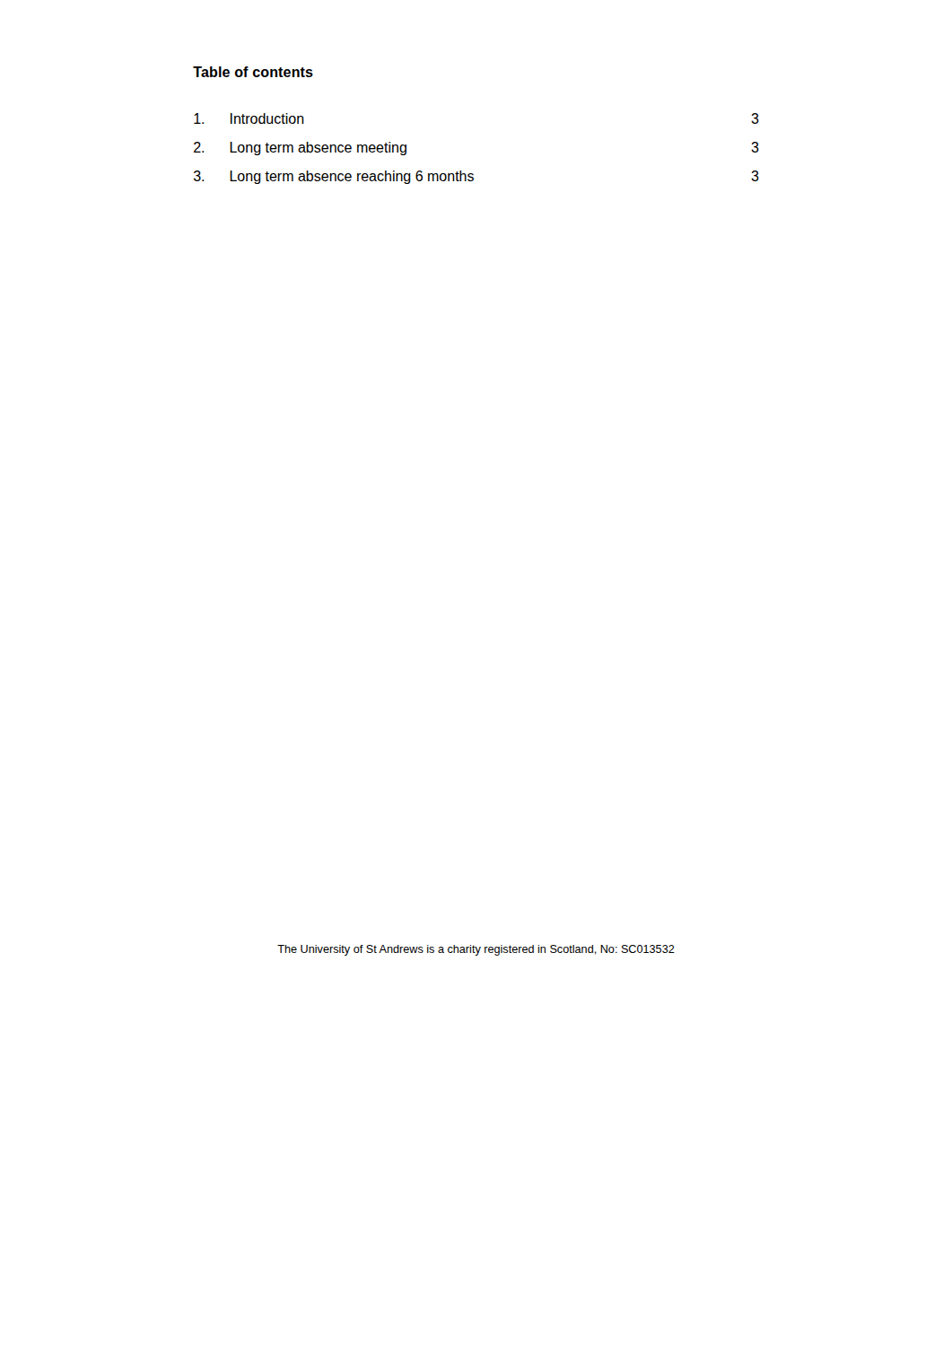Table of contents
| 1. | Introduction | 3 |
| 2. | Long term absence meeting | 3 |
| 3. | Long term absence reaching 6 months | 3 |
The University of St Andrews is a charity registered in Scotland, No: SC013532